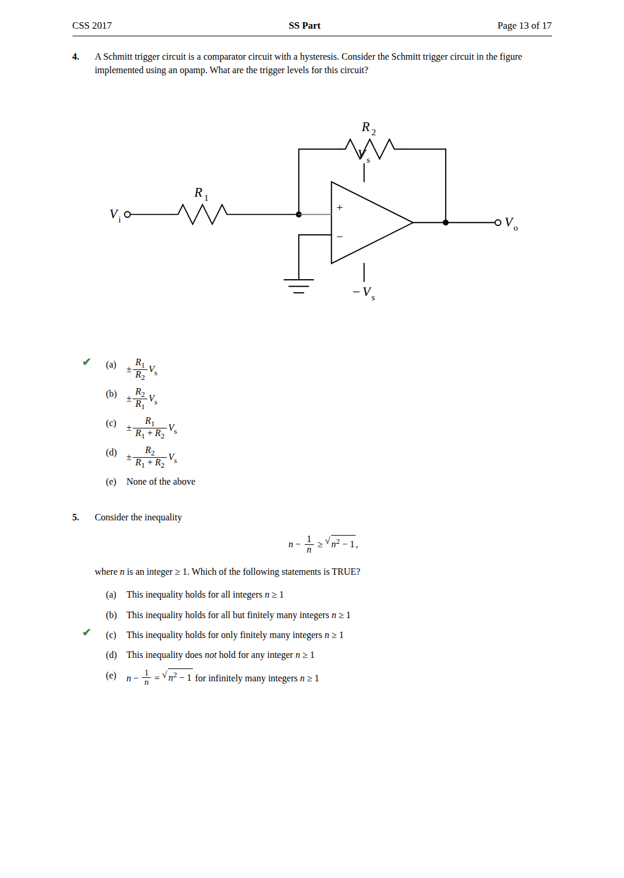CSS 2017 SS Part Page 13 of 17
4.
A Schmitt trigger circuit is a comparator circuit with a hysteresis. Consider the Schmitt trigger circuit in the figure implemented using an opamp. What are the trigger levels for this circuit?
V i R 1 R 2 V s − V s + − V o
✔ (a) ±R1 R2 Vs
(b) ±R2 R1 Vs
(c) ±R1 R1 + R2 Vs
(d) ±R2 R1 + R2 Vs
(e) None of the above
5.
Consider the inequality
n − 1 n ≥ n2 − 1,
where n is an integer ≥ 1. Which of the following statements is TRUE?
(a) This inequality holds for all integers n ≥ 1
(b) This inequality holds for all but finitely many integers n ≥ 1
✔ (c) This inequality holds for only finitely many integers n ≥ 1
(d) This inequality does not hold for any integer n ≥ 1
(e) n − 1 n = n2 − 1 for infinitely many integers n ≥ 1